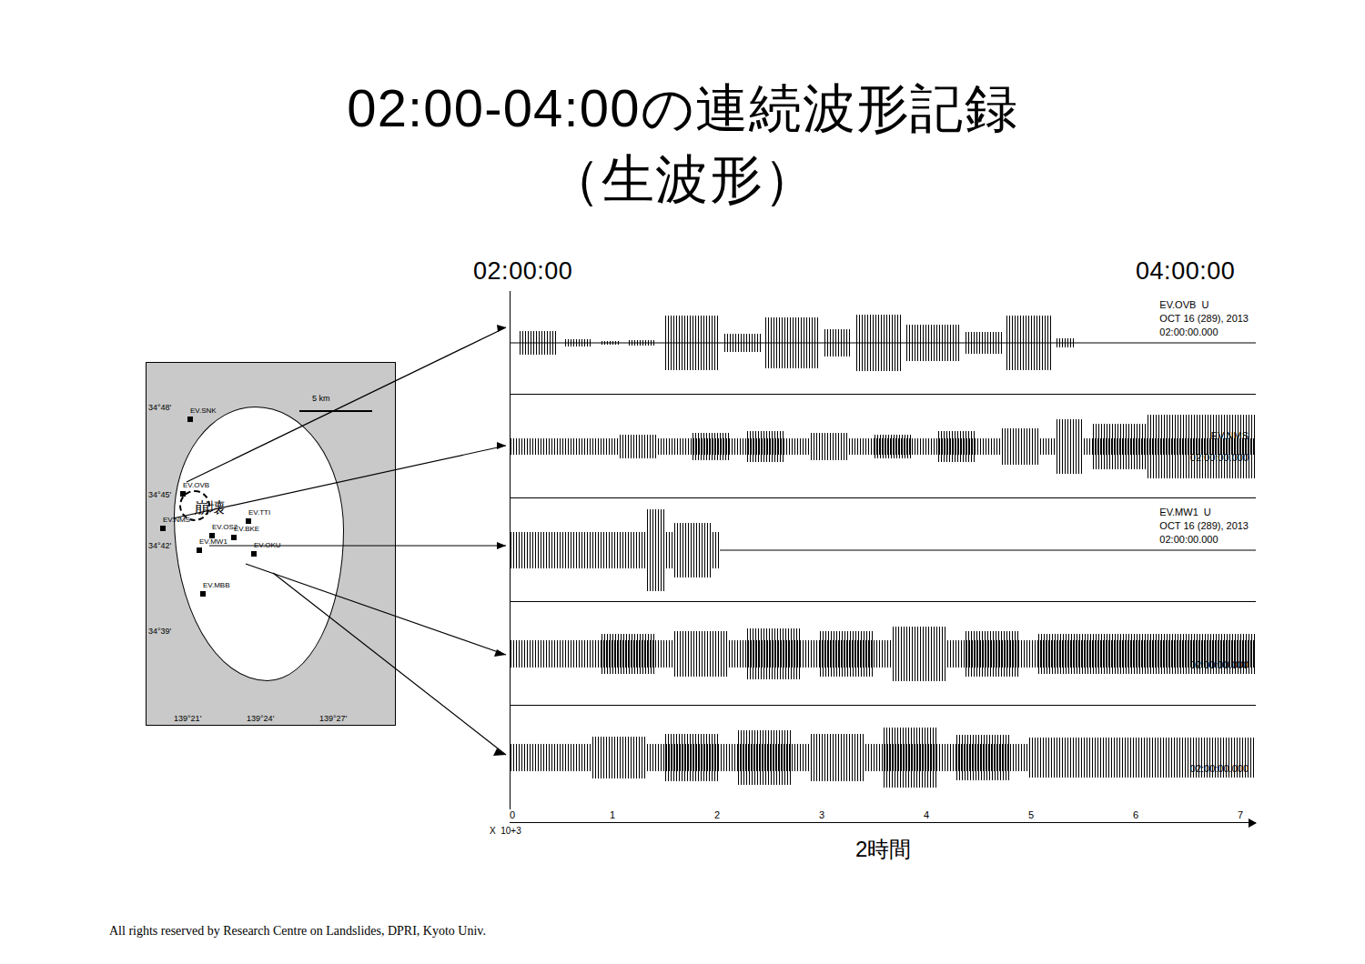02:00-04:00の連続波形記録
（生波形）
02:00:00
04:00:00
5 km
34°48'
34°45'
34°42'
34°39'
139°21'
139°24'
139°27'
EV.SNK
EV.OVB
EV.NMS
EV.TTI
EV.OS2
EV.BKE
EV.MW1
EV.OKU
EV.MBB
崩壊
X 10+4
2 0 -2
EV.OVB U
OCT 16 (289), 2013
02:00:00.000
X 10+4
6 4 2 0 -2 -4
EV.NMS
02:00:00.000
X 10+3
5 0 -5
EV.MW1 U
OCT 16 (289), 2013
02:00:00.000
X 10+4
4 2 0 -2 -4
02:00:00.000
X 10+4
10 5 0 -5 -10
02:00:00.000
0
1
2
3
4
5
6
7
X 10+3
2時間
All rights reserved by Research Centre on Landslides, DPRI, Kyoto Univ.